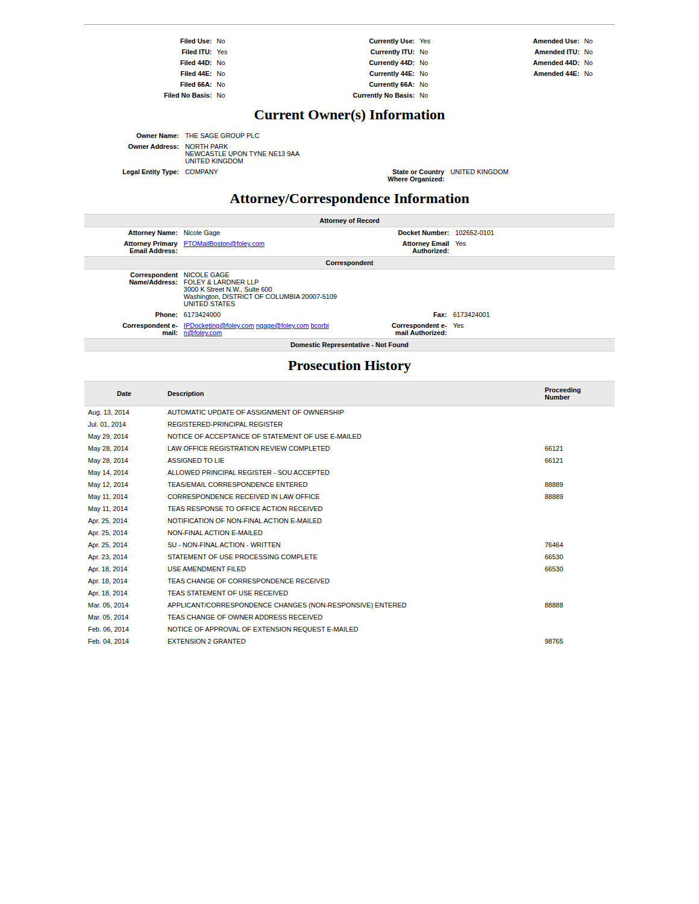| Filed Use: | No | Currently Use: | Yes | Amended Use: | No |
| Filed ITU: | Yes | Currently ITU: | No | Amended ITU: | No |
| Filed 44D: | No | Currently 44D: | No | Amended 44D: | No |
| Filed 44E: | No | Currently 44E: | No | Amended 44E: | No |
| Filed 66A: | No | Currently 66A: | No | | |
| Filed No Basis: | No | Currently No Basis: | No | | |
Current Owner(s) Information
| Owner Name: | THE SAGE GROUP PLC |
| Owner Address: | NORTH PARK NEWCASTLE UPON TYNE NE13 9AA UNITED KINGDOM |
| Legal Entity Type: | COMPANY | State or Country Where Organized: | UNITED KINGDOM |
Attorney/Correspondence Information
Attorney of Record
| Attorney Name: | Nicole Gage | Docket Number: | 102652-0101 |
| Attorney Primary Email Address: | PTOMailBoston@foley.com | Attorney Email Authorized: | Yes |
Correspondent
| Correspondent Name/Address: | NICOLE GAGE FOLEY & LARDNER LLP 3000 K Street N.W., Suite 600 Washington, DISTRICT OF COLUMBIA 20007-5109 UNITED STATES |
| Phone: | 6173424000 | Fax: | 6173424001 |
| Correspondent e- mail: | IPDocketing@foley.com ngage@foley.com bcorbi n@foley.com | Correspondent e- mail Authorized: | Yes |
Domestic Representative - Not Found
Prosecution History
| Date | Description | Proceeding Number |
| --- | --- | --- |
| Aug. 13, 2014 | AUTOMATIC UPDATE OF ASSIGNMENT OF OWNERSHIP | |
| Jul. 01, 2014 | REGISTERED-PRINCIPAL REGISTER | |
| May 29, 2014 | NOTICE OF ACCEPTANCE OF STATEMENT OF USE E-MAILED | |
| May 28, 2014 | LAW OFFICE REGISTRATION REVIEW COMPLETED | 66121 |
| May 28, 2014 | ASSIGNED TO LIE | 66121 |
| May 14, 2014 | ALLOWED PRINCIPAL REGISTER - SOU ACCEPTED | |
| May 12, 2014 | TEAS/EMAIL CORRESPONDENCE ENTERED | 88889 |
| May 11, 2014 | CORRESPONDENCE RECEIVED IN LAW OFFICE | 88889 |
| May 11, 2014 | TEAS RESPONSE TO OFFICE ACTION RECEIVED | |
| Apr. 25, 2014 | NOTIFICATION OF NON-FINAL ACTION E-MAILED | |
| Apr. 25, 2014 | NON-FINAL ACTION E-MAILED | |
| Apr. 25, 2014 | SU - NON-FINAL ACTION - WRITTEN | 76464 |
| Apr. 23, 2014 | STATEMENT OF USE PROCESSING COMPLETE | 66530 |
| Apr. 18, 2014 | USE AMENDMENT FILED | 66530 |
| Apr. 18, 2014 | TEAS CHANGE OF CORRESPONDENCE RECEIVED | |
| Apr. 18, 2014 | TEAS STATEMENT OF USE RECEIVED | |
| Mar. 05, 2014 | APPLICANT/CORRESPONDENCE CHANGES (NON-RESPONSIVE) ENTERED | 88888 |
| Mar. 05, 2014 | TEAS CHANGE OF OWNER ADDRESS RECEIVED | |
| Feb. 06, 2014 | NOTICE OF APPROVAL OF EXTENSION REQUEST E-MAILED | |
| Feb. 04, 2014 | EXTENSION 2 GRANTED | 98765 |